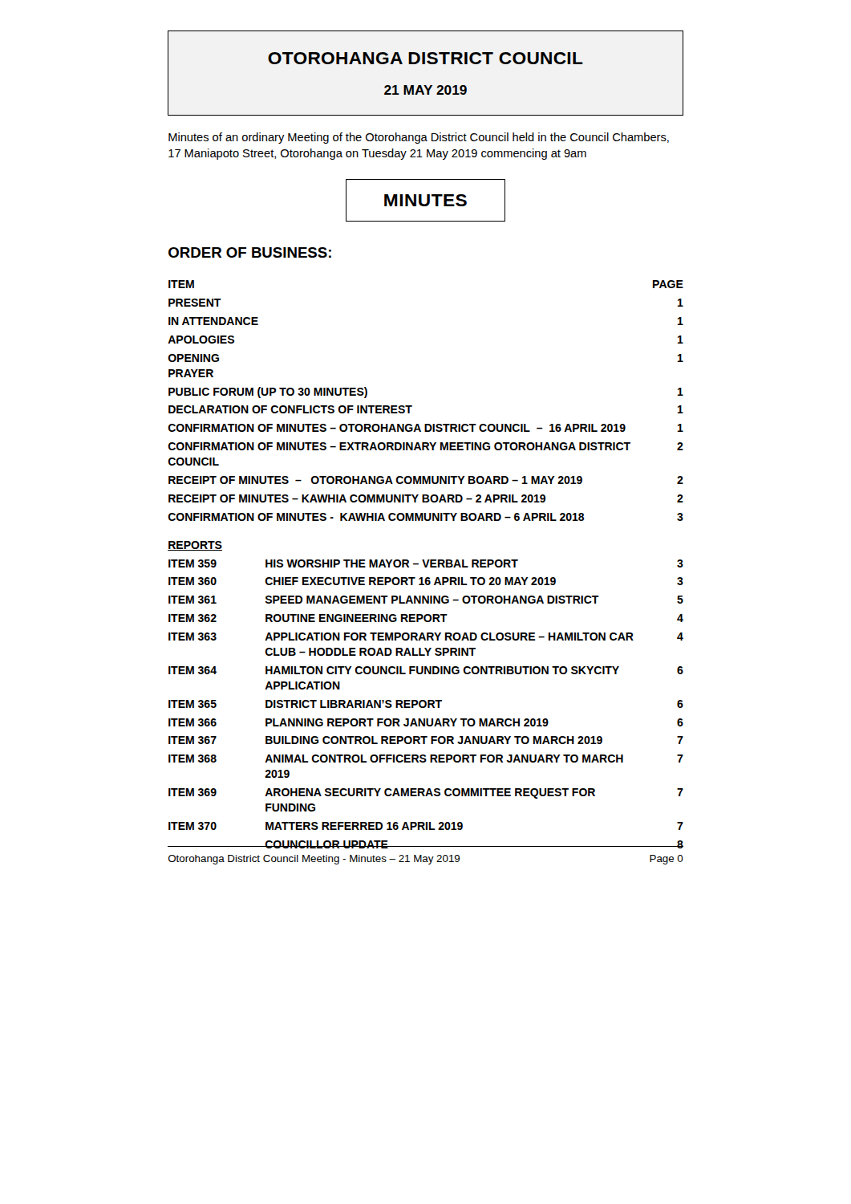OTOROHANGA DISTRICT COUNCIL
21 MAY 2019
Minutes of an ordinary Meeting of the Otorohanga District Council held in the Council Chambers, 17 Maniapoto Street, Otorohanga on Tuesday 21 May 2019 commencing at 9am
MINUTES
ORDER OF BUSINESS:
| ITEM | | PAGE |
| PRESENT | | 1 |
| IN ATTENDANCE | | 1 |
| APOLOGIES | | 1 |
| OPENING PRAYER | | 1 |
| PUBLIC FORUM (UP TO 30 MINUTES) | 1 |
| DECLARATION OF CONFLICTS OF INTEREST | 1 |
| CONFIRMATION OF MINUTES – OTOROHANGA DISTRICT COUNCIL – 16 APRIL 2019 | 1 |
| CONFIRMATION OF MINUTES – EXTRAORDINARY MEETING OTOROHANGA DISTRICT COUNCIL | 2 |
| RECEIPT OF MINUTES – OTOROHANGA COMMUNITY BOARD – 1 MAY 2019 | 2 |
| RECEIPT OF MINUTES – KAWHIA COMMUNITY BOARD – 2 APRIL 2019 | 2 |
| CONFIRMATION OF MINUTES - KAWHIA COMMUNITY BOARD – 6 APRIL 2018 | 3 |
| REPORTS | | |
| ITEM 359 | HIS WORSHIP THE MAYOR – VERBAL REPORT | 3 |
| ITEM 360 | CHIEF EXECUTIVE REPORT 16 APRIL TO 20 MAY 2019 | 3 |
| ITEM 361 | SPEED MANAGEMENT PLANNING – OTOROHANGA DISTRICT | 5 |
| ITEM 362 | ROUTINE ENGINEERING REPORT | 4 |
| ITEM 363 | APPLICATION FOR TEMPORARY ROAD CLOSURE – HAMILTON CAR CLUB – HODDLE ROAD RALLY SPRINT | 4 |
| ITEM 364 | HAMILTON CITY COUNCIL FUNDING CONTRIBUTION TO SKYCITY APPLICATION | 6 |
| ITEM 365 | DISTRICT LIBRARIAN’S REPORT | 6 |
| ITEM 366 | PLANNING REPORT FOR JANUARY TO MARCH 2019 | 6 |
| ITEM 367 | BUILDING CONTROL REPORT FOR JANUARY TO MARCH 2019 | 7 |
| ITEM 368 | ANIMAL CONTROL OFFICERS REPORT FOR JANUARY TO MARCH 2019 | 7 |
| ITEM 369 | AROHENA SECURITY CAMERAS COMMITTEE REQUEST FOR FUNDING | 7 |
| ITEM 370 | MATTERS REFERRED 16 APRIL 2019 | 7 |
| | COUNCILLOR UPDATE | 8 |
Otorohanga District Council Meeting - Minutes – 21 May 2019 Page 0